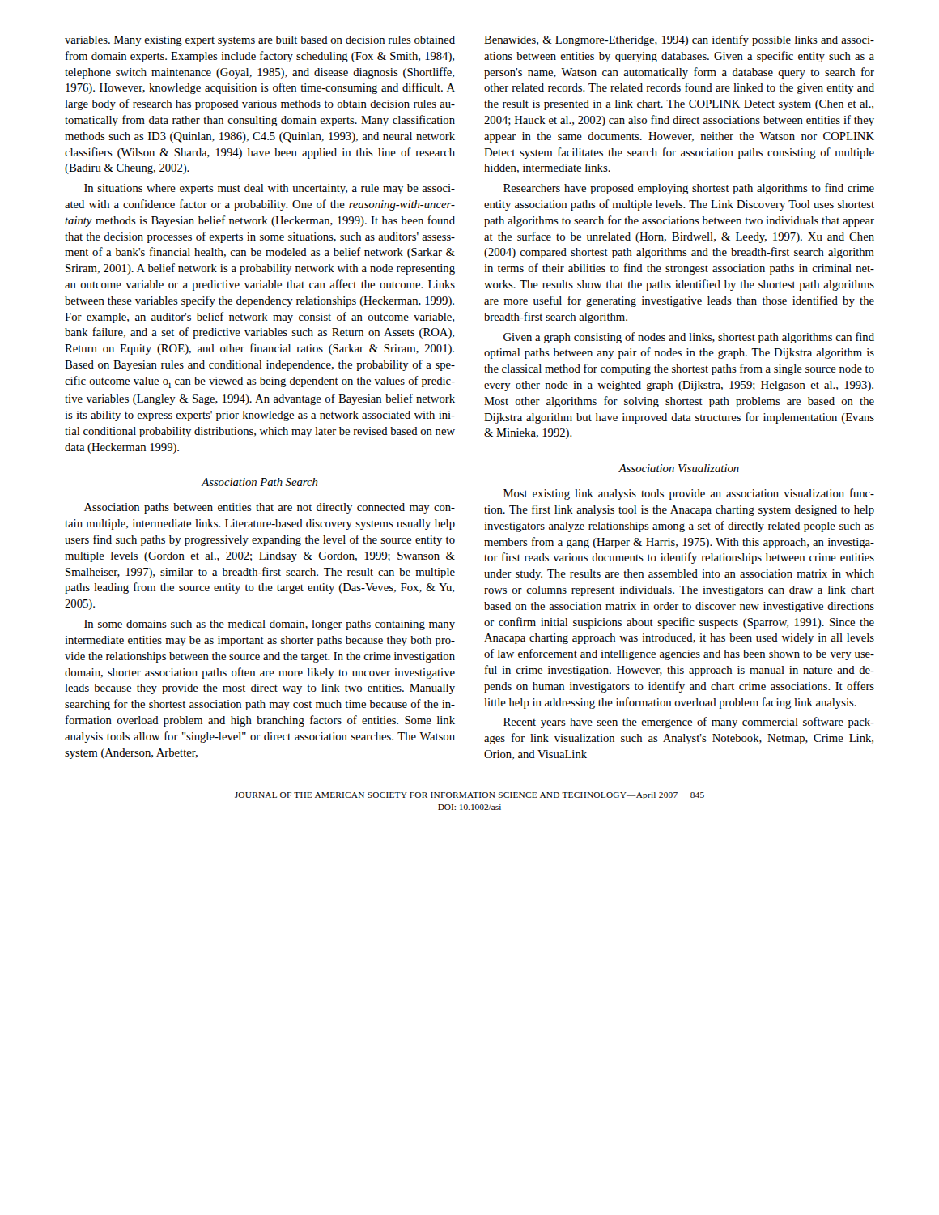variables. Many existing expert systems are built based on decision rules obtained from domain experts. Examples include factory scheduling (Fox & Smith, 1984), telephone switch maintenance (Goyal, 1985), and disease diagnosis (Shortliffe, 1976). However, knowledge acquisition is often time-consuming and difficult. A large body of research has proposed various methods to obtain decision rules automatically from data rather than consulting domain experts. Many classification methods such as ID3 (Quinlan, 1986), C4.5 (Quinlan, 1993), and neural network classifiers (Wilson & Sharda, 1994) have been applied in this line of research (Badiru & Cheung, 2002).
In situations where experts must deal with uncertainty, a rule may be associated with a confidence factor or a probability. One of the reasoning-with-uncertainty methods is Bayesian belief network (Heckerman, 1999). It has been found that the decision processes of experts in some situations, such as auditors' assessment of a bank's financial health, can be modeled as a belief network (Sarkar & Sriram, 2001). A belief network is a probability network with a node representing an outcome variable or a predictive variable that can affect the outcome. Links between these variables specify the dependency relationships (Heckerman, 1999). For example, an auditor's belief network may consist of an outcome variable, bank failure, and a set of predictive variables such as Return on Assets (ROA), Return on Equity (ROE), and other financial ratios (Sarkar & Sriram, 2001). Based on Bayesian rules and conditional independence, the probability of a specific outcome value oi can be viewed as being dependent on the values of predictive variables (Langley & Sage, 1994). An advantage of Bayesian belief network is its ability to express experts' prior knowledge as a network associated with initial conditional probability distributions, which may later be revised based on new data (Heckerman 1999).
Association Path Search
Association paths between entities that are not directly connected may contain multiple, intermediate links. Literature-based discovery systems usually help users find such paths by progressively expanding the level of the source entity to multiple levels (Gordon et al., 2002; Lindsay & Gordon, 1999; Swanson & Smalheiser, 1997), similar to a breadth-first search. The result can be multiple paths leading from the source entity to the target entity (Das-Veves, Fox, & Yu, 2005).
In some domains such as the medical domain, longer paths containing many intermediate entities may be as important as shorter paths because they both provide the relationships between the source and the target. In the crime investigation domain, shorter association paths often are more likely to uncover investigative leads because they provide the most direct way to link two entities. Manually searching for the shortest association path may cost much time because of the information overload problem and high branching factors of entities. Some link analysis tools allow for "single-level" or direct association searches. The Watson system (Anderson, Arbetter,
Benawides, & Longmore-Etheridge, 1994) can identify possible links and associations between entities by querying databases. Given a specific entity such as a person's name, Watson can automatically form a database query to search for other related records. The related records found are linked to the given entity and the result is presented in a link chart. The COPLINK Detect system (Chen et al., 2004; Hauck et al., 2002) can also find direct associations between entities if they appear in the same documents. However, neither the Watson nor COPLINK Detect system facilitates the search for association paths consisting of multiple hidden, intermediate links.
Researchers have proposed employing shortest path algorithms to find crime entity association paths of multiple levels. The Link Discovery Tool uses shortest path algorithms to search for the associations between two individuals that appear at the surface to be unrelated (Horn, Birdwell, & Leedy, 1997). Xu and Chen (2004) compared shortest path algorithms and the breadth-first search algorithm in terms of their abilities to find the strongest association paths in criminal networks. The results show that the paths identified by the shortest path algorithms are more useful for generating investigative leads than those identified by the breadth-first search algorithm.
Given a graph consisting of nodes and links, shortest path algorithms can find optimal paths between any pair of nodes in the graph. The Dijkstra algorithm is the classical method for computing the shortest paths from a single source node to every other node in a weighted graph (Dijkstra, 1959; Helgason et al., 1993). Most other algorithms for solving shortest path problems are based on the Dijkstra algorithm but have improved data structures for implementation (Evans & Minieka, 1992).
Association Visualization
Most existing link analysis tools provide an association visualization function. The first link analysis tool is the Anacapa charting system designed to help investigators analyze relationships among a set of directly related people such as members from a gang (Harper & Harris, 1975). With this approach, an investigator first reads various documents to identify relationships between crime entities under study. The results are then assembled into an association matrix in which rows or columns represent individuals. The investigators can draw a link chart based on the association matrix in order to discover new investigative directions or confirm initial suspicions about specific suspects (Sparrow, 1991). Since the Anacapa charting approach was introduced, it has been used widely in all levels of law enforcement and intelligence agencies and has been shown to be very useful in crime investigation. However, this approach is manual in nature and depends on human investigators to identify and chart crime associations. It offers little help in addressing the information overload problem facing link analysis.
Recent years have seen the emergence of many commercial software packages for link visualization such as Analyst's Notebook, Netmap, Crime Link, Orion, and VisuaLink
JOURNAL OF THE AMERICAN SOCIETY FOR INFORMATION SCIENCE AND TECHNOLOGY—April 2007 845
DOI: 10.1002/asi